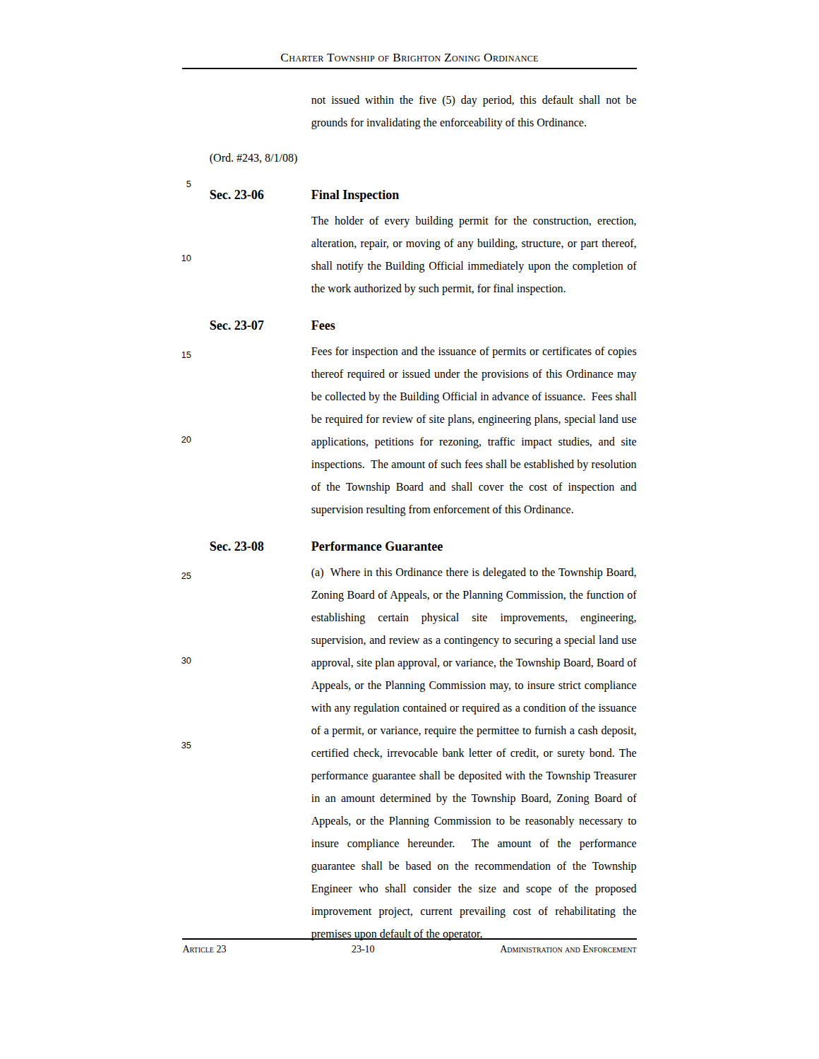Charter Township of Brighton Zoning Ordinance
not issued within the five (5) day period, this default shall not be grounds for invalidating the enforceability of this Ordinance.
(Ord. #243, 8/1/08)
5
Sec. 23-06 Final Inspection
10
The holder of every building permit for the construction, erection, alteration, repair, or moving of any building, structure, or part thereof, shall notify the Building Official immediately upon the completion of the work authorized by such permit, for final inspection.
Sec. 23-07 Fees
15 20
Fees for inspection and the issuance of permits or certificates of copies thereof required or issued under the provisions of this Ordinance may be collected by the Building Official in advance of issuance. Fees shall be required for review of site plans, engineering plans, special land use applications, petitions for rezoning, traffic impact studies, and site inspections. The amount of such fees shall be established by resolution of the Township Board and shall cover the cost of inspection and supervision resulting from enforcement of this Ordinance.
Sec. 23-08 Performance Guarantee
25 30 35
(a) Where in this Ordinance there is delegated to the Township Board, Zoning Board of Appeals, or the Planning Commission, the function of establishing certain physical site improvements, engineering, supervision, and review as a contingency to securing a special land use approval, site plan approval, or variance, the Township Board, Board of Appeals, or the Planning Commission may, to insure strict compliance with any regulation contained or required as a condition of the issuance of a permit, or variance, require the permittee to furnish a cash deposit, certified check, irrevocable bank letter of credit, or surety bond. The performance guarantee shall be deposited with the Township Treasurer in an amount determined by the Township Board, Zoning Board of Appeals, or the Planning Commission to be reasonably necessary to insure compliance hereunder. The amount of the performance guarantee shall be based on the recommendation of the Township Engineer who shall consider the size and scope of the proposed improvement project, current prevailing cost of rehabilitating the premises upon default of the operator,
Article 23
23-10
Administration and Enforcement